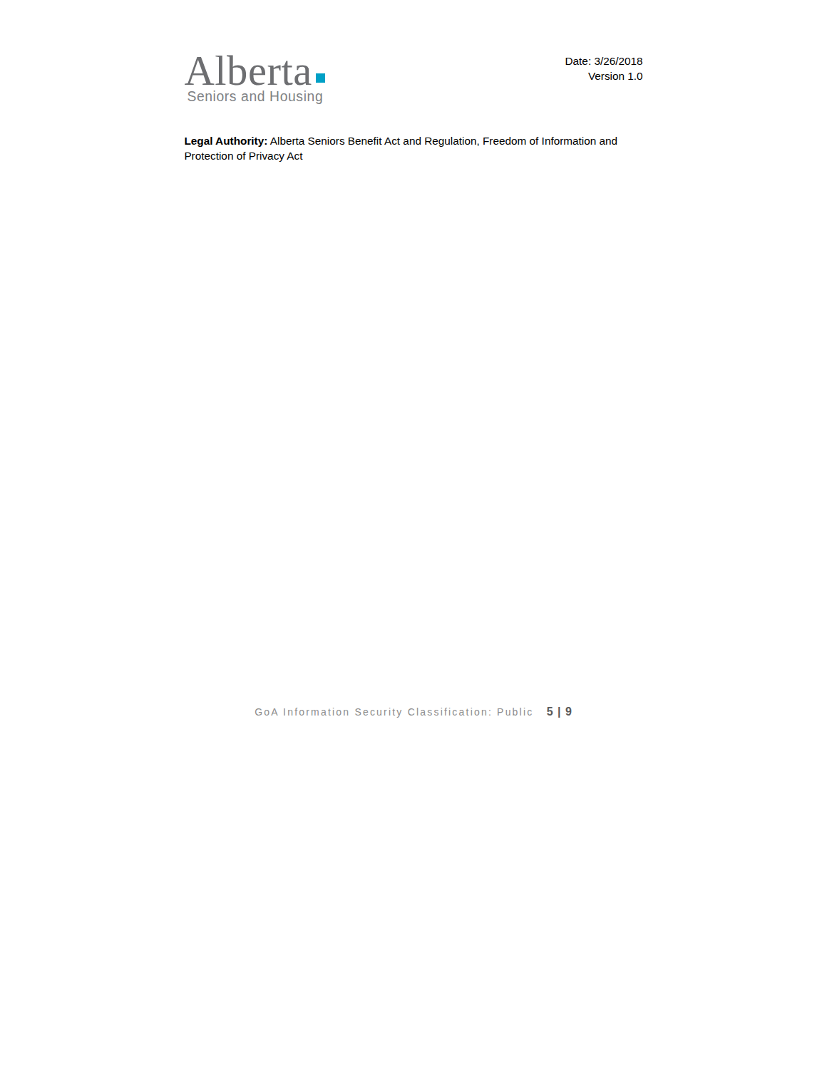Alberta Seniors and Housing
Date: 3/26/2018
Version 1.0
Legal Authority: Alberta Seniors Benefit Act and Regulation, Freedom of Information and Protection of Privacy Act
GoA Information Security Classification: Public 5 | 9